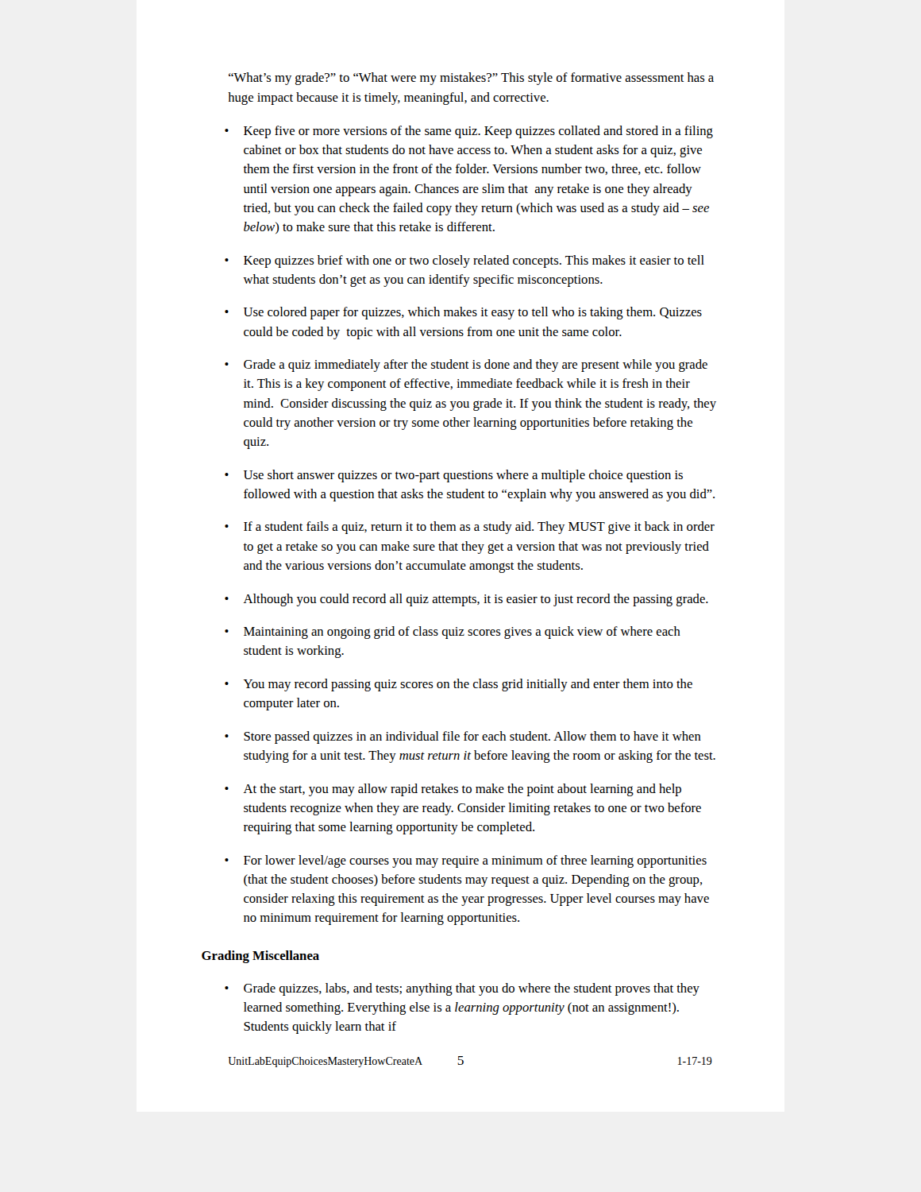“What’s my grade?” to “What were my mistakes?” This style of formative assessment has a huge impact because it is timely, meaningful, and corrective.
Keep five or more versions of the same quiz. Keep quizzes collated and stored in a filing cabinet or box that students do not have access to. When a student asks for a quiz, give them the first version in the front of the folder. Versions number two, three, etc. follow until version one appears again. Chances are slim that any retake is one they already tried, but you can check the failed copy they return (which was used as a study aid – see below) to make sure that this retake is different.
Keep quizzes brief with one or two closely related concepts. This makes it easier to tell what students don’t get as you can identify specific misconceptions.
Use colored paper for quizzes, which makes it easy to tell who is taking them. Quizzes could be coded by topic with all versions from one unit the same color.
Grade a quiz immediately after the student is done and they are present while you grade it. This is a key component of effective, immediate feedback while it is fresh in their mind. Consider discussing the quiz as you grade it. If you think the student is ready, they could try another version or try some other learning opportunities before retaking the quiz.
Use short answer quizzes or two-part questions where a multiple choice question is followed with a question that asks the student to “explain why you answered as you did”.
If a student fails a quiz, return it to them as a study aid. They MUST give it back in order to get a retake so you can make sure that they get a version that was not previously tried and the various versions don’t accumulate amongst the students.
Although you could record all quiz attempts, it is easier to just record the passing grade.
Maintaining an ongoing grid of class quiz scores gives a quick view of where each student is working.
You may record passing quiz scores on the class grid initially and enter them into the computer later on.
Store passed quizzes in an individual file for each student. Allow them to have it when studying for a unit test. They must return it before leaving the room or asking for the test.
At the start, you may allow rapid retakes to make the point about learning and help students recognize when they are ready. Consider limiting retakes to one or two before requiring that some learning opportunity be completed.
For lower level/age courses you may require a minimum of three learning opportunities (that the student chooses) before students may request a quiz. Depending on the group, consider relaxing this requirement as the year progresses. Upper level courses may have no minimum requirement for learning opportunities.
Grading Miscellanea
Grade quizzes, labs, and tests; anything that you do where the student proves that they learned something. Everything else is a learning opportunity (not an assignment!). Students quickly learn that if
UnitLabEquipChoicesMasteryHowCreateA 5 1-17-19